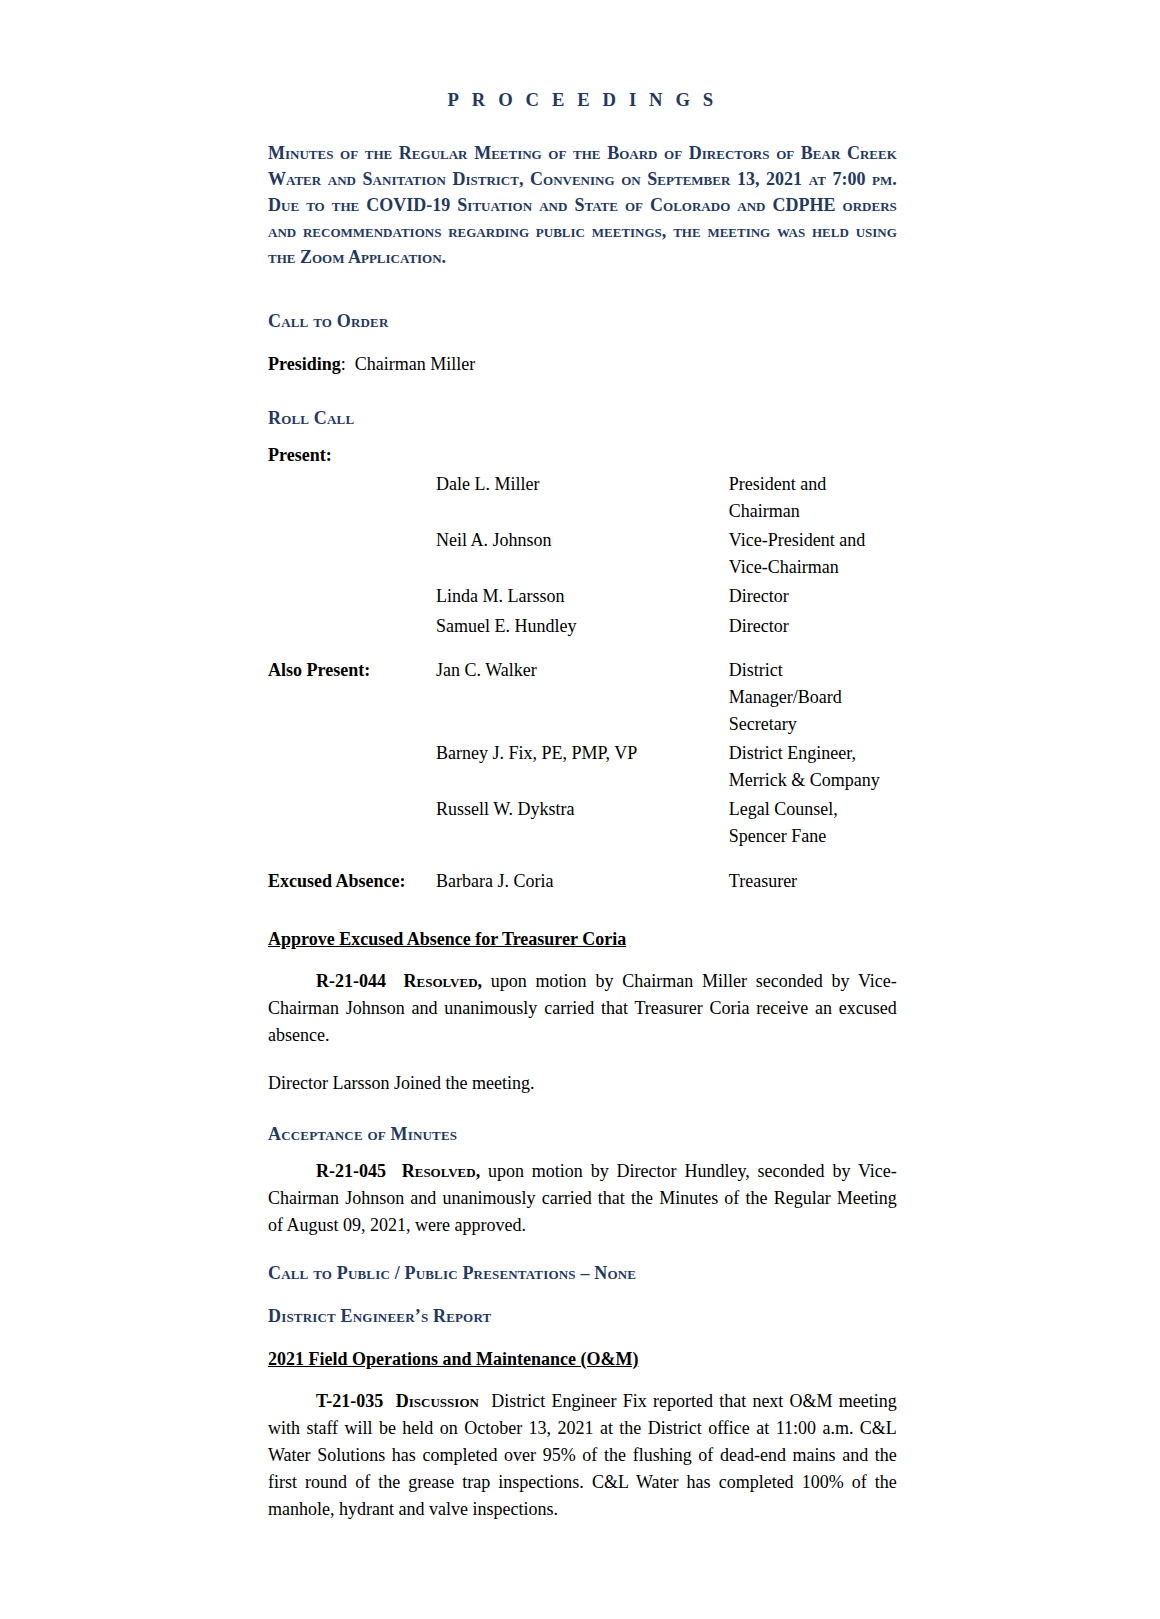P R O C E E D I N G S
Minutes of the Regular Meeting of the Board of Directors of Bear Creek Water and Sanitation District, Convening on September 13, 2021 at 7:00 pm. Due to the COVID-19 Situation and State of Colorado and CDPHE orders and recommendations regarding public meetings, the meeting was held using the Zoom Application.
Call to Order
Presiding: Chairman Miller
Roll Call
| Present: | | |
| | Dale L. Miller | President and Chairman |
| | Neil A. Johnson | Vice-President and Vice-Chairman |
| | Linda M. Larsson | Director |
| | Samuel E. Hundley | Director |
| Also Present: | Jan C. Walker | District Manager/Board Secretary |
| | Barney J. Fix, PE, PMP, VP | District Engineer, Merrick & Company |
| | Russell W. Dykstra | Legal Counsel, Spencer Fane |
| Excused Absence: | Barbara J. Coria | Treasurer |
Approve Excused Absence for Treasurer Coria
R-21-044 Resolved, upon motion by Chairman Miller seconded by Vice-Chairman Johnson and unanimously carried that Treasurer Coria receive an excused absence.
Director Larsson Joined the meeting.
Acceptance of Minutes
R-21-045 Resolved, upon motion by Director Hundley, seconded by Vice-Chairman Johnson and unanimously carried that the Minutes of the Regular Meeting of August 09, 2021, were approved.
Call to Public / Public Presentations – None
District Engineer’s Report
2021 Field Operations and Maintenance (O&M)
T-21-035 Discussion District Engineer Fix reported that next O&M meeting with staff will be held on October 13, 2021 at the District office at 11:00 a.m. C&L Water Solutions has completed over 95% of the flushing of dead-end mains and the first round of the grease trap inspections. C&L Water has completed 100% of the manhole, hydrant and valve inspections.